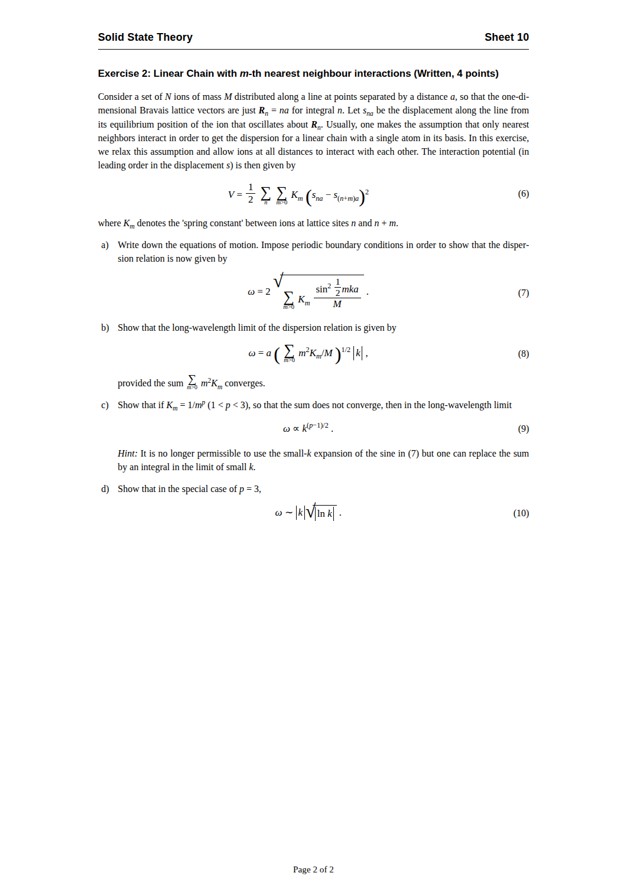Solid State Theory
Sheet 10
Exercise 2: Linear Chain with m-th nearest neighbour interactions (Written, 4 points)
Consider a set of N ions of mass M distributed along a line at points separated by a distance a, so that the one-dimensional Bravais lattice vectors are just Rn = na for integral n. Let sna be the displacement along the line from its equilibrium position of the ion that oscillates about Rn. Usually, one makes the assumption that only nearest neighbors interact in order to get the dispersion for a linear chain with a single atom in its basis. In this exercise, we relax this assumption and allow ions at all distances to interact with each other. The interaction potential (in leading order in the displacement s) is then given by
V = 12 ∑n ∑m>0 Km (sna − s(n+m)a)2
(6)
where Km denotes the 'spring constant' between ions at lattice sites n and n + m.
Write down the equations of motion. Impose periodic boundary conditions in order to show that the dispersion relation is now given by
ω = 2 ∑m>0 Km sin2 12 mka M .
(7)
Show that the long-wavelength limit of the dispersion relation is given by
ω = a ( ∑m>0 m2Km/M )1/2 k ,
(8)
provided the sum ∑m>0 m2Km converges.
Show that if Km = 1/mp (1 < p < 3), so that the sum does not converge, then in the long-wavelength limit
ω ∝ k(p−1)/2 .
(9)
Hint: It is no longer permissible to use the small-k expansion of the sine in (7) but one can replace the sum by an integral in the limit of small k.
Show that in the special case of p = 3,
ω ∼ kln k .
(10)
Page 2 of 2